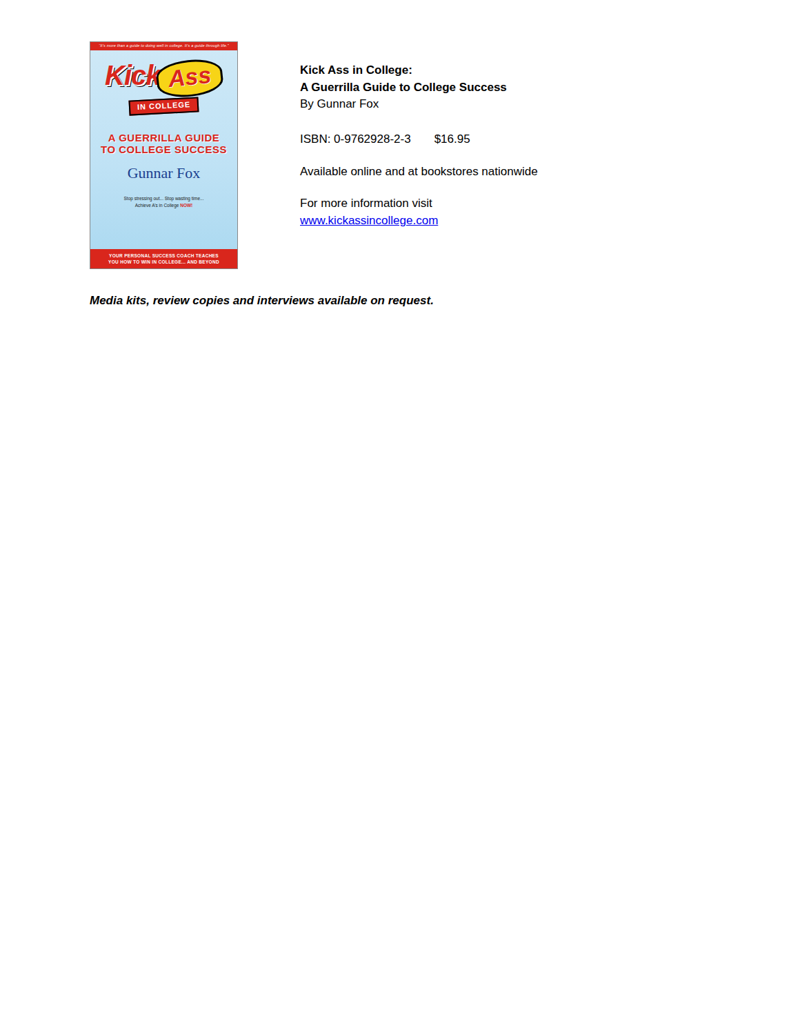“It’s more than a guide to doing well in college. It’s a guide through life.”
Kick Ass
IN COLLEGE
A GUERRILLA GUIDE
TO COLLEGE SUCCESS
Gunnar Fox
Stop stressing out... Stop wasting time...
Achieve A’s in College NOW!
YOUR PERSONAL SUCCESS COACH TEACHES
YOU HOW TO WIN IN COLLEGE... AND BEYOND
Kick Ass in College:
A Guerrilla Guide to College Success
By Gunnar Fox
ISBN: 0-9762928-2-3$16.95
Available online and at bookstores nationwide
For more information visit
www.kickassincollege.com
Media kits, review copies and interviews available on request.